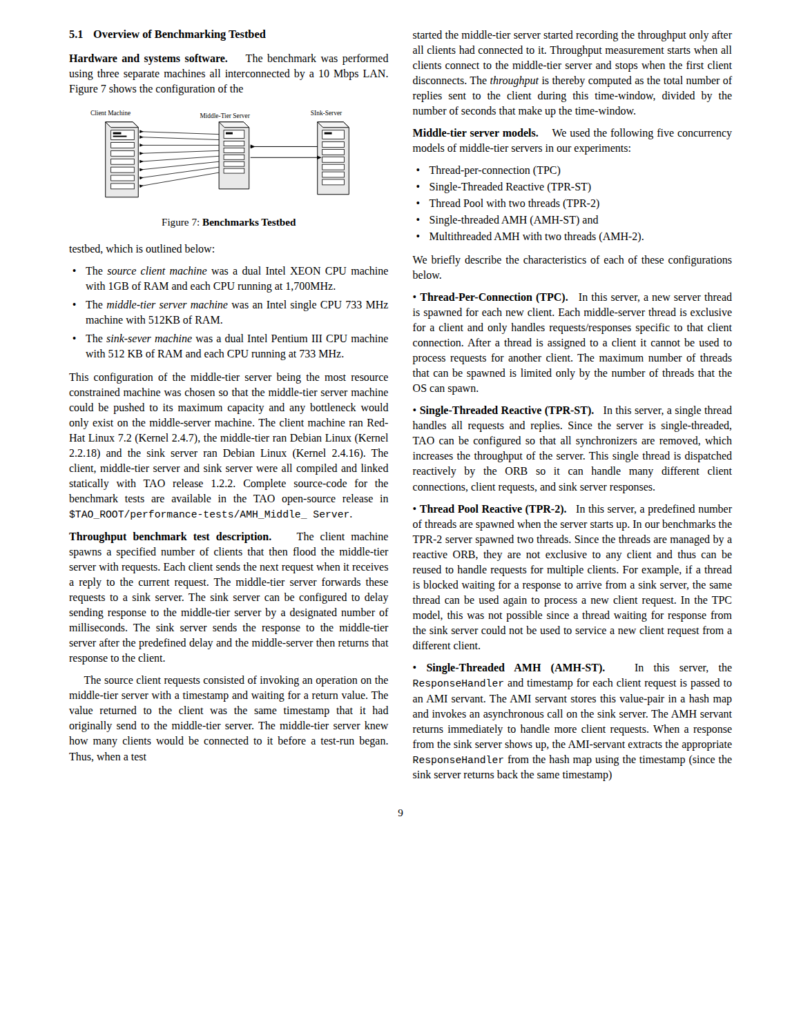5.1 Overview of Benchmarking Testbed
Hardware and systems software. The benchmark was performed using three separate machines all interconnected by a 10 Mbps LAN. Figure 7 shows the configuration of the
Client Machine Middle-Tier Server SInk-Server
Figure 7: Benchmarks Testbed
testbed, which is outlined below:
The source client machine was a dual Intel XEON CPU machine with 1GB of RAM and each CPU running at 1,700MHz.
The middle-tier server machine was an Intel single CPU 733 MHz machine with 512KB of RAM.
The sink-sever machine was a dual Intel Pentium III CPU machine with 512 KB of RAM and each CPU running at 733 MHz.
This configuration of the middle-tier server being the most resource constrained machine was chosen so that the middle-tier server machine could be pushed to its maximum capacity and any bottleneck would only exist on the middle-server machine. The client machine ran Red-Hat Linux 7.2 (Kernel 2.4.7), the middle-tier ran Debian Linux (Kernel 2.2.18) and the sink server ran Debian Linux (Kernel 2.4.16). The client, middle-tier server and sink server were all compiled and linked statically with TAO release 1.2.2. Complete source-code for the benchmark tests are available in the TAO open-source release in $TAO_ROOT/performance-tests/AMH_Middle_ Server.
Throughput benchmark test description. The client machine spawns a specified number of clients that then flood the middle-tier server with requests. Each client sends the next request when it receives a reply to the current request. The middle-tier server forwards these requests to a sink server. The sink server can be configured to delay sending response to the middle-tier server by a designated number of milliseconds. The sink server sends the response to the middle-tier server after the predefined delay and the middle-server then returns that response to the client.
The source client requests consisted of invoking an operation on the middle-tier server with a timestamp and waiting for a return value. The value returned to the client was the same timestamp that it had originally send to the middle-tier server. The middle-tier server knew how many clients would be connected to it before a test-run began. Thus, when a test
started the middle-tier server started recording the throughput only after all clients had connected to it. Throughput measurement starts when all clients connect to the middle-tier server and stops when the first client disconnects. The throughput is thereby computed as the total number of replies sent to the client during this time-window, divided by the number of seconds that make up the time-window.
Middle-tier server models. We used the following five concurrency models of middle-tier servers in our experiments:
Thread-per-connection (TPC)
Single-Threaded Reactive (TPR-ST)
Thread Pool with two threads (TPR-2)
Single-threaded AMH (AMH-ST) and
Multithreaded AMH with two threads (AMH-2).
We briefly describe the characteristics of each of these configurations below.
• Thread-Per-Connection (TPC). In this server, a new server thread is spawned for each new client. Each middle-server thread is exclusive for a client and only handles requests/responses specific to that client connection. After a thread is assigned to a client it cannot be used to process requests for another client. The maximum number of threads that can be spawned is limited only by the number of threads that the OS can spawn.
• Single-Threaded Reactive (TPR-ST). In this server, a single thread handles all requests and replies. Since the server is single-threaded, TAO can be configured so that all synchronizers are removed, which increases the throughput of the server. This single thread is dispatched reactively by the ORB so it can handle many different client connections, client requests, and sink server responses.
• Thread Pool Reactive (TPR-2). In this server, a predefined number of threads are spawned when the server starts up. In our benchmarks the TPR-2 server spawned two threads. Since the threads are managed by a reactive ORB, they are not exclusive to any client and thus can be reused to handle requests for multiple clients. For example, if a thread is blocked waiting for a response to arrive from a sink server, the same thread can be used again to process a new client request. In the TPC model, this was not possible since a thread waiting for response from the sink server could not be used to service a new client request from a different client.
• Single-Threaded AMH (AMH-ST). In this server, the ResponseHandler and timestamp for each client request is passed to an AMI servant. The AMI servant stores this value-pair in a hash map and invokes an asynchronous call on the sink server. The AMH servant returns immediately to handle more client requests. When a response from the sink server shows up, the AMI-servant extracts the appropriate ResponseHandler from the hash map using the timestamp (since the sink server returns back the same timestamp)
9